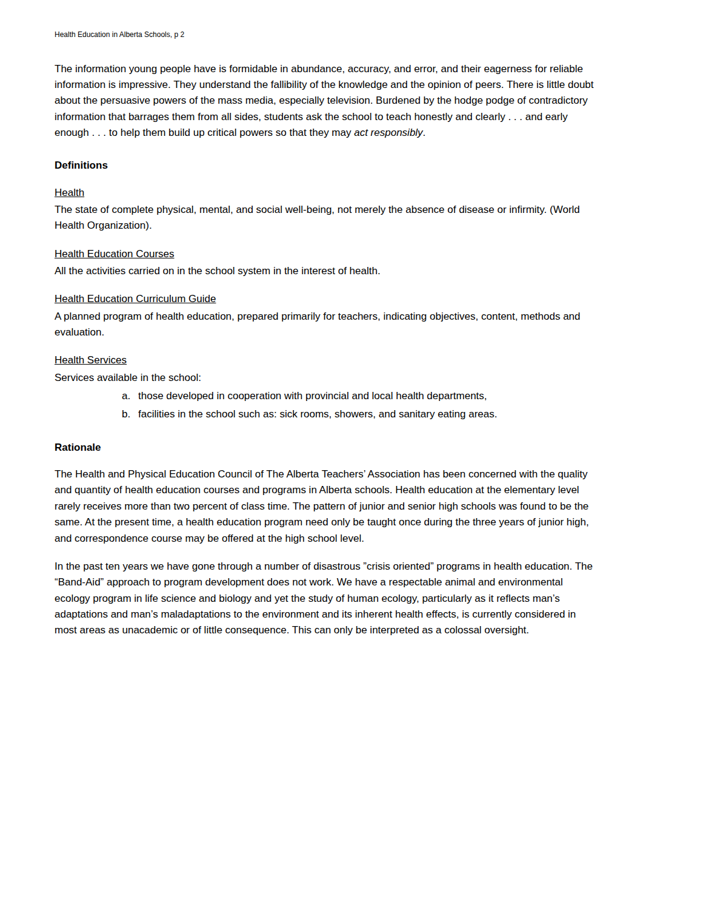Health Education in Alberta Schools, p 2
The information young people have is formidable in abundance, accuracy, and error, and their eagerness for reliable information is impressive. They understand the fallibility of the knowledge and the opinion of peers. There is little doubt about the persuasive powers of the mass media, especially television. Burdened by the hodge podge of contradictory information that barrages them from all sides, students ask the school to teach honestly and clearly . . . and early enough . . . to help them build up critical powers so that they may act responsibly.
Definitions
Health
The state of complete physical, mental, and social well-being, not merely the absence of disease or infirmity. (World Health Organization).
Health Education Courses
All the activities carried on in the school system in the interest of health.
Health Education Curriculum Guide
A planned program of health education, prepared primarily for teachers, indicating objectives, content, methods and evaluation.
Health Services
Services available in the school:
those developed in cooperation with provincial and local health departments,
facilities in the school such as: sick rooms, showers, and sanitary eating areas.
Rationale
The Health and Physical Education Council of The Alberta Teachers’ Association has been concerned with the quality and quantity of health education courses and programs in Alberta schools. Health education at the elementary level rarely receives more than two percent of class time. The pattern of junior and senior high schools was found to be the same. At the present time, a health education program need only be taught once during the three years of junior high, and correspondence course may be offered at the high school level.
In the past ten years we have gone through a number of disastrous ”crisis oriented” programs in health education. The “Band-Aid” approach to program development does not work. We have a respectable animal and environmental ecology program in life science and biology and yet the study of human ecology, particularly as it reflects man’s adaptations and man’s maladaptations to the environment and its inherent health effects, is currently considered in most areas as unacademic or of little consequence. This can only be interpreted as a colossal oversight.